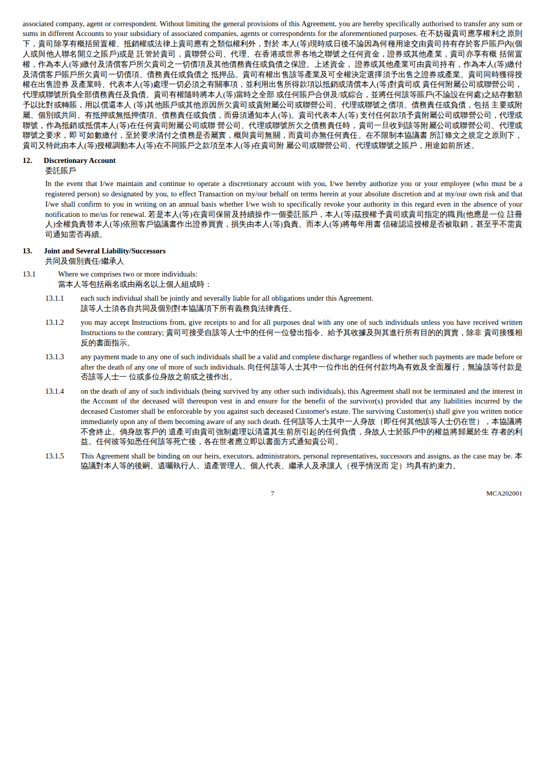associated company, agent or correspondent. Without limiting the general provisions of this Agreement, you are hereby specifically authorised to transfer any sum or sums in different Accounts to your subsidiary of associated companies, agents or correspondents for the aforementioned purposes. 在不妨礙貴司應享權利之原則下，貴司除享有概括留置權、抵銷權或法律上貴司應有之類似權利外，對於 本人(等)現時或日後不論因為何種用途交由貴司持有存於客戶賬戶內(個人或與他人聯名開立之賬戶)或是 託管於貴司，貴聯營公司、代理、在香港或世界各地之聯號之任何資金，證券或其他產業，貴司亦享有概 括留置權，作為本人(等)繳付及清償客戶所欠貴司之一切債項及其他債務責任或負債之保證。上述資金， 證券或其他產業可由貴司持有，作為本人(等)繳付及清償客戶賬戶所欠貴司一切債項、債務責任或負債之 抵押品。貴司有權出售該等產業及可全權決定選擇須予出售之證券或產業。貴司同時獲得授權在出售證券 及產業時、代表本人(等)處理一切必須之有關事項，並利用出售所得款項以抵銷或清償本人(等)對貴司或 貴任何附屬公司或聯營公司，代理或聯號所負全部債務責任及負債。貴司有權隨時將本人(等)當時之全部 或任何賬戶合併及/或綜合，並將任何該等賬戶(不論設在何處)之結存數額予以比對或轉賬，用以償還本人 (等)其他賬戶或其他原因所欠貴司或貴附屬公司或聯營公司、代理或聯號之債項、債務責任或負債，包括 主要或附屬、個別或共同、有抵押或無抵押債項、債務責任或負債，而毋須通知本人(等)。貴司代表本人(等) 支付任何款項予貴附屬公司或聯營公司，代理或聯號，作為抵銷或抵償本人(等)在任何貴司附屬公司或聯 營公司、代理或聯號所欠之債務責任時，貴司一旦收到該等附屬公司或聯營公司、代理或聯號之要求，即 可如數繳付，至於要求清付之債務是否屬實，概與貴司無關，而貴司亦無任何責任。在不限制本協議書 所訂條文之規定之原則下，貴司又特此由本人(等)授權調動本人(等)在不同賬戶之款項至本人(等)在貴司附 屬公司或聯營公司、代理或聯號之賬戶，用途如前所述。
12. Discretionary Account
委託賬戶
In the event that I/we maintain and continue to operate a discretionary account with you, I/we hereby authorize you or your employee (who must be a registered person) so designated by you, to effect Transaction on my/our behalf on terms herein at your absolute discretion and at my/our own risk and that I/we shall confirm to you in writing on an annual basis whether I/we wish to specifically revoke your authority in this regard even in the absence of your notification to me/us for renewal. 若是本人(等)在貴司保留及持續操作一個委託賬戶，本人(等)茲授權予貴司或貴司指定的職員(他應是一位 註冊人)全權負責替本人(等)依照客戶協議書作出證券買賣，損失由本人(等)負責。而本人(等)將每年用書 信確認這授權是否被取銷，甚至乎不需貴司通知需否再續。
13. Joint and Several Liability/Successors
共同及個別責任/繼承人
13.1 Where we comprises two or more individuals:
當本人等包括兩名或由兩名以上個人組成時：
13.1.1 each such individual shall be jointly and severally liable for all obligations under this Agreement.
該等人士須各自共同及個別對本協議項下所有義務負法律責任。
13.1.2 you may accept Instructions from, give receipts to and for all purposes deal with any one of such individuals unless you have received written Instructions to the contrary; 貴司可接受自該等人士中的任何一位發出指令、給予其收據及與其進行所有目的的買賣，除非 貴司接獲相反的書面指示。
13.1.3 any payment made to any one of such individuals shall be a valid and complete discharge regardless of whether such payments are made before or after the death of any one of more of such individuals. 向任何該等人士其中一位作出的任何付款均為有效及全面履行，無論該等付款是否該等人士一 位或多位身故之前或之後作出。
13.1.4 on the death of any of such individuals (being survived by any other such individuals), this Agreement shall not be terminated and the interest in the Account of the deceased will thereupon vest in and ensure for the benefit of the survivor(s) provided that any liabilities incurred by the deceased Customer shall be enforceable by you against such deceased Customer's estate. The surviving Customer(s) shall give you written notice immediately upon any of them becoming aware of any such death. 任何該等人士其中一人身故（即任何其他該等人士仍在世），本協議將不會終止。倘身故客戶的 遺產可由貴司強制處理以清還其生前所引起的任何負債，身故人士於賬戶中的權益將歸屬於生 存者的利益。任何彼等知悉任何該等死亡後，各在世者應立即以書面方式通知貴公司。
13.1.5 This Agreement shall be binding on our heirs, executors, administrators, personal representatives, successors and assigns, as the case may be. 本協議對本人等的後嗣、遺囑執行人、遺產管理人、個人代表、繼承人及承讓人（視乎情況而 定）均具有約束力。
7 MCA202001